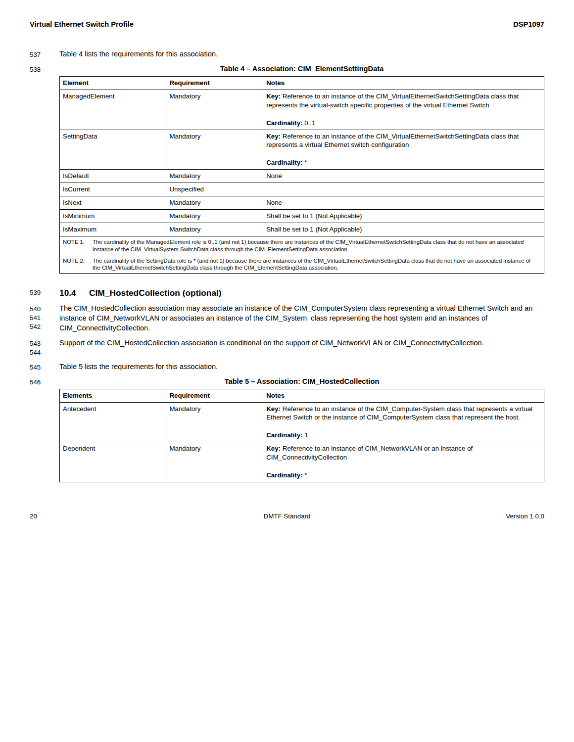Virtual Ethernet Switch Profile DSP1097
537
Table 4 lists the requirements for this association.
538
Table 4 – Association: CIM_ElementSettingData
| Element | Requirement | Notes |
| --- | --- | --- |
| ManagedElement | Mandatory | Key: Reference to an instance of the CIM_VirtualEthernetSwitchSettingData class that represents the virtual-switch specific properties of the virtual Ethernet Switch Cardinality: 0..1 |
| SettingData | Mandatory | Key: Reference to an instance of the CIM_VirtualEthernetSwitchSettingData class that represents a virtual Ethernet switch configuration Cardinality: * |
| IsDefault | Mandatory | None |
| IsCurrent | Unspecified | |
| IsNext | Mandatory | None |
| IsMinimum | Mandatory | Shall be set to 1 (Not Applicable) |
| IsMaximum | Mandatory | Shall be set to 1 (Not Applicable) |
| NOTE 1: The cardinality of the ManagedElement role is 0..1 (and not 1) because there are instances of the CIM_VirtualEthernetSwitchSettingData class that do not have an associated instance of the CIM_VirtualSystem-SwitchData class through the CIM_ElementSettingData association. |
| NOTE 2: The cardinality of the SettingData role is * (and not 1) because there are instances of the CIM_VirtualEthernetSwitchSettingData class that do not have an associated instance of the CIM_VirtualEthernetSwitchSettingData class through the CIM_ElementSettingData association. |
539
10.4 CIM_HostedCollection (optional)
540
541
542
The CIM_HostedCollection association may associate an instance of the CIM_ComputerSystem class representing a virtual Ethernet Switch and an instance of CIM_NetworkVLAN or associates an instance of the CIM_System class representing the host system and an instances of CIM_ConnectivityCollection.
543
544
Support of the CIM_HostedCollection association is conditional on the support of CIM_NetworkVLAN or CIM_ConnectivityCollection.
545
Table 5 lists the requirements for this association.
546
Table 5 – Association: CIM_HostedCollection
| Elements | Requirement | Notes |
| --- | --- | --- |
| Antecedent | Mandatory | Key: Reference to an instance of the CIM_Computer-System class that represents a virtual Ethernet Switch or the instance of CIM_ComputerSystem class that represent the host. Cardinality: 1 |
| Dependent | Mandatory | Key: Reference to an instance of CIM_NetworkVLAN or an instance of CIM_ConnectivityCollection Cardinality: * |
20
DMTF Standard
Version 1.0.0